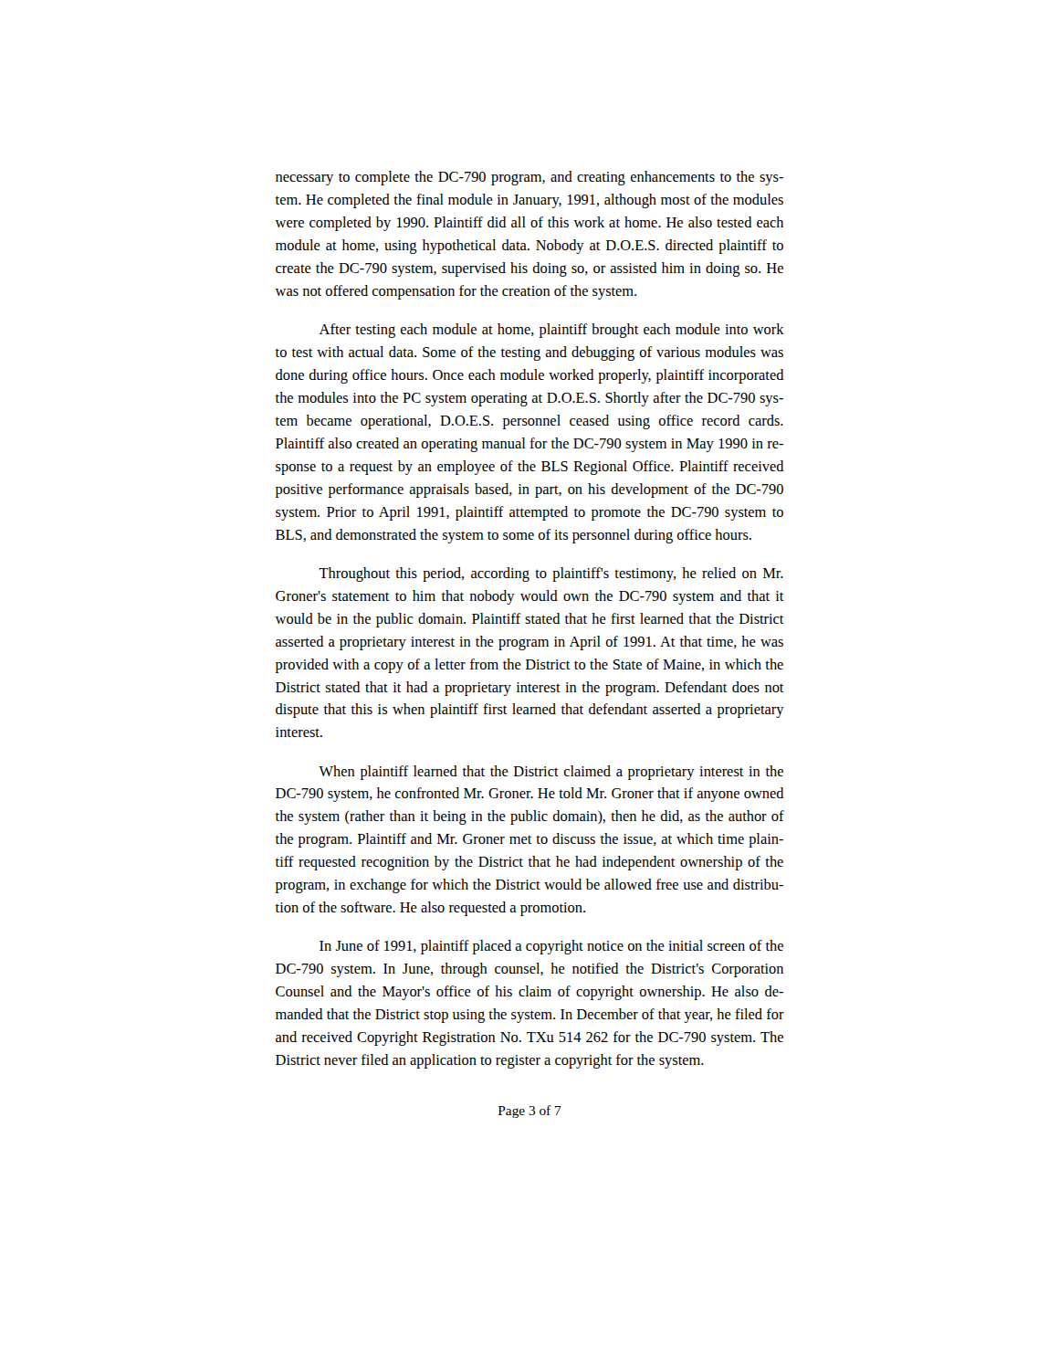necessary to complete the DC-790 program, and creating enhancements to the system. He completed the final module in January, 1991, although most of the modules were completed by 1990. Plaintiff did all of this work at home. He also tested each module at home, using hypothetical data. Nobody at D.O.E.S. directed plaintiff to create the DC-790 system, supervised his doing so, or assisted him in doing so. He was not offered compensation for the creation of the system.
After testing each module at home, plaintiff brought each module into work to test with actual data. Some of the testing and debugging of various modules was done during office hours. Once each module worked properly, plaintiff incorporated the modules into the PC system operating at D.O.E.S. Shortly after the DC-790 system became operational, D.O.E.S. personnel ceased using office record cards. Plaintiff also created an operating manual for the DC-790 system in May 1990 in response to a request by an employee of the BLS Regional Office. Plaintiff received positive performance appraisals based, in part, on his development of the DC-790 system. Prior to April 1991, plaintiff attempted to promote the DC-790 system to BLS, and demonstrated the system to some of its personnel during office hours.
Throughout this period, according to plaintiff's testimony, he relied on Mr. Groner's statement to him that nobody would own the DC-790 system and that it would be in the public domain. Plaintiff stated that he first learned that the District asserted a proprietary interest in the program in April of 1991. At that time, he was provided with a copy of a letter from the District to the State of Maine, in which the District stated that it had a proprietary interest in the program. Defendant does not dispute that this is when plaintiff first learned that defendant asserted a proprietary interest.
When plaintiff learned that the District claimed a proprietary interest in the DC-790 system, he confronted Mr. Groner. He told Mr. Groner that if anyone owned the system (rather than it being in the public domain), then he did, as the author of the program. Plaintiff and Mr. Groner met to discuss the issue, at which time plaintiff requested recognition by the District that he had independent ownership of the program, in exchange for which the District would be allowed free use and distribution of the software. He also requested a promotion.
In June of 1991, plaintiff placed a copyright notice on the initial screen of the DC-790 system. In June, through counsel, he notified the District's Corporation Counsel and the Mayor's office of his claim of copyright ownership. He also demanded that the District stop using the system. In December of that year, he filed for and received Copyright Registration No. TXu 514 262 for the DC-790 system. The District never filed an application to register a copyright for the system.
Page 3 of 7